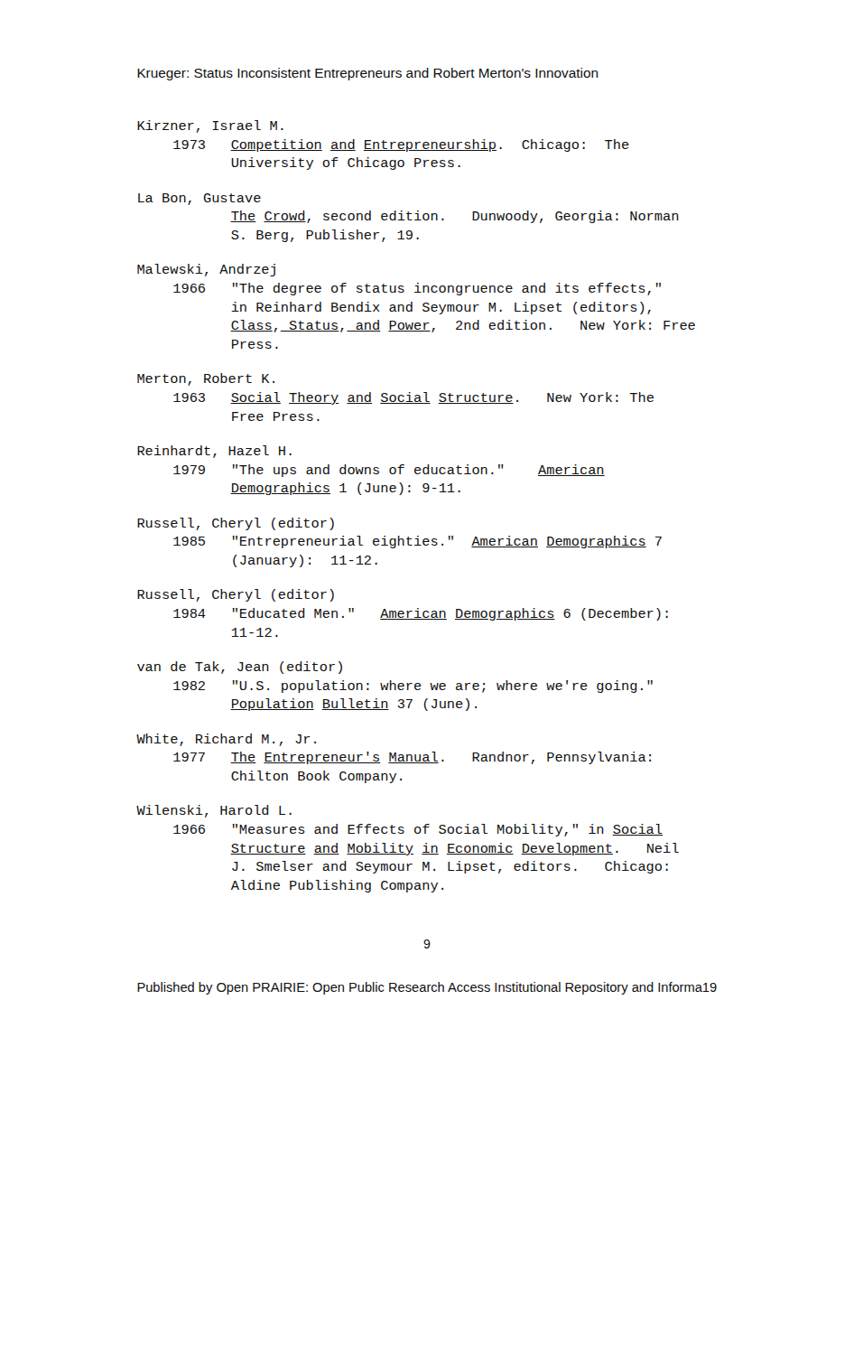Krueger: Status Inconsistent Entrepreneurs and Robert Merton's Innovation
Kirzner, Israel M.
1973 Competition and Entrepreneurship. Chicago: TheUniversity of Chicago Press.
La Bon, Gustave
The Crowd, second edition. Dunwoody, Georgia: NormanS. Berg, Publisher, 19.
Malewski, Andrzej
1966"The degree of status incongruence and its effects,"in Reinhard Bendix and Seymour M. Lipset (editors), Class, Status, and Power, 2nd edition. New York: Free Press.
Merton, Robert K.
1963 Social Theory and Social Structure. New York: TheFree Press.
Reinhardt, Hazel H.
1979"The ups and downs of education." American Demographics 1 (June): 9-11.
Russell, Cheryl (editor)
1985"Entrepreneurial eighties." American Demographics 7(January): 11-12.
Russell, Cheryl (editor)
1984"Educated Men." American Demographics 6 (December):11-12.
van de Tak, Jean (editor)
1982"U.S. population: where we are; where we're going."Population Bulletin 37 (June).
White, Richard M., Jr.
1977 The Entrepreneur's Manual. Randnor, Pennsylvania:Chilton Book Company.
Wilenski, Harold L.
1966"Measures and Effects of Social Mobility," in Social Structure and Mobility in Economic Development. Neil J. Smelser and Seymour M. Lipset, editors. Chicago: Aldine Publishing Company.
9
Published by Open PRAIRIE: Open Public Research Access Institutional Repository and Informa19